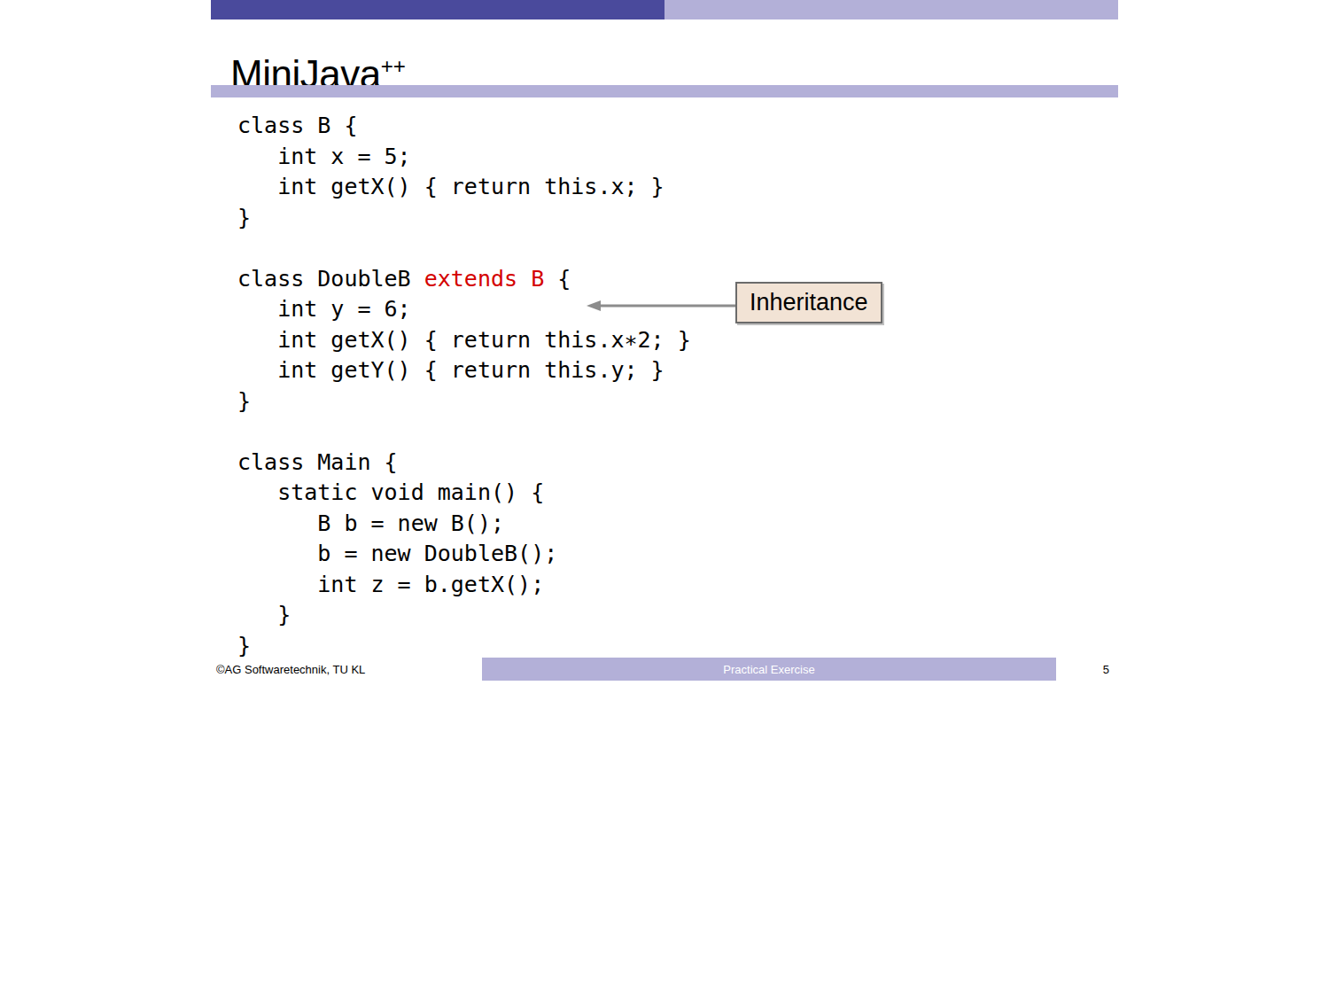MiniJava++
class B {
   int x = 5;
   int getX() { return this.x; }
}

class DoubleB extends B {
   int y = 6;
   int getX() { return this.x∗2; }
   int getY() { return this.y; }
}

class Main {
   static void main() {
      B b = new B();
      b = new DoubleB();
      int z = b.getX();
   }
}
Inheritance
©AG Softwaretechnik, TU KL
Practical Exercise
5